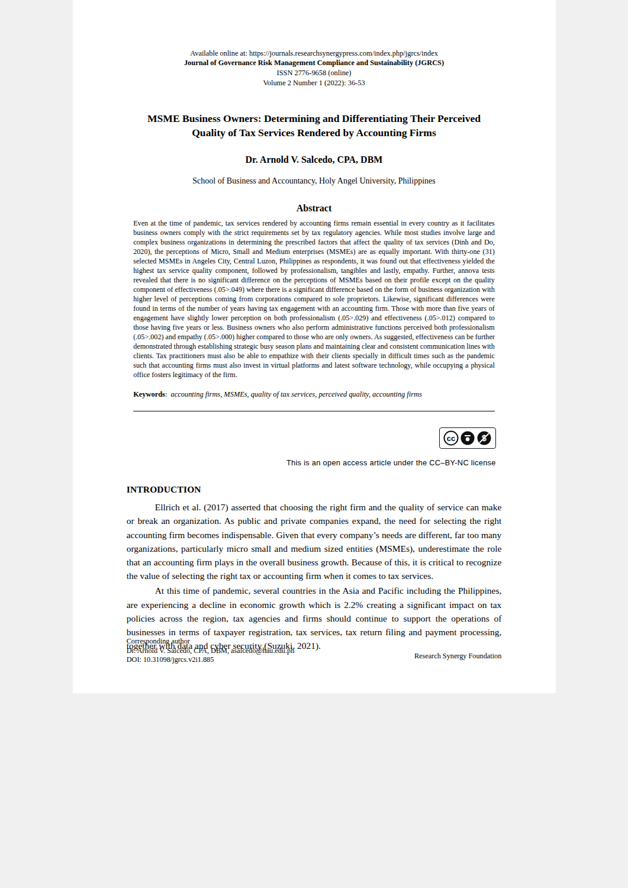Available online at: https://journals.researchsynergypress.com/index.php/jgrcs/index
Journal of Governance Risk Management Compliance and Sustainability (JGRCS)
ISSN 2776-9658 (online)
Volume 2 Number 1 (2022): 36-53
MSME Business Owners: Determining and Differentiating Their Perceived
Quality of Tax Services Rendered by Accounting Firms
Dr. Arnold V. Salcedo, CPA, DBM
School of Business and Accountancy, Holy Angel University, Philippines
Abstract
Even at the time of pandemic, tax services rendered by accounting firms remain essential in every country as it facilitates business owners comply with the strict requirements set by tax regulatory agencies. While most studies involve large and complex business organizations in determining the prescribed factors that affect the quality of tax services (Dinh and Do, 2020), the perceptions of Micro, Small and Medium enterprises (MSMEs) are as equally important. With thirty-one (31) selected MSMEs in Angeles City, Central Luzon, Philippines as respondents, it was found out that effectiveness yielded the highest tax service quality component, followed by professionalism, tangibles and lastly, empathy. Further, annova tests revealed that there is no significant difference on the perceptions of MSMEs based on their profile except on the quality component of effectiveness (.05>.049) where there is a significant difference based on the form of business organization with higher level of perceptions coming from corporations compared to sole proprietors. Likewise, significant differences were found in terms of the number of years having tax engagement with an accounting firm. Those with more than five years of engagement have slightly lower perception on both professionalism (.05>.029) and effectiveness (.05>.012) compared to those having five years or less. Business owners who also perform administrative functions perceived both professionalism (.05>.002) and empathy (.05>.000) higher compared to those who are only owners. As suggested, effectiveness can be further demonstrated through establishing strategic busy season plans and maintaining clear and consistent communication lines with clients. Tax practitioners must also be able to empathize with their clients specially in difficult times such as the pandemic such that accounting firms must also invest in virtual platforms and latest software technology, while occupying a physical office fosters legitimacy of the firm.
Keywords: accounting firms, MSMEs, quality of tax services, perceived quality, accounting firms
cc ● $
This is an open access article under the CC–BY-NC license
INTRODUCTION
Ellrich et al. (2017) asserted that choosing the right firm and the quality of service can make or break an organization. As public and private companies expand, the need for selecting the right accounting firm becomes indispensable. Given that every company’s needs are different, far too many organizations, particularly micro small and medium sized entities (MSMEs), underestimate the role that an accounting firm plays in the overall business growth. Because of this, it is critical to recognize the value of selecting the right tax or accounting firm when it comes to tax services.
At this time of pandemic, several countries in the Asia and Pacific including the Philippines, are experiencing a decline in economic growth which is 2.2% creating a significant impact on tax policies across the region, tax agencies and firms should continue to support the operations of businesses in terms of taxpayer registration, tax services, tax return filing and payment processing, together with data and cyber security (Suzuki, 2021).
Corresponding author
Dr. Arnold V. Salcedo, CPA, DBM, asalcedo@hau.edu.ph
DOI: 10.31098/jgrcs.v2i1.885
Research Synergy Foundation